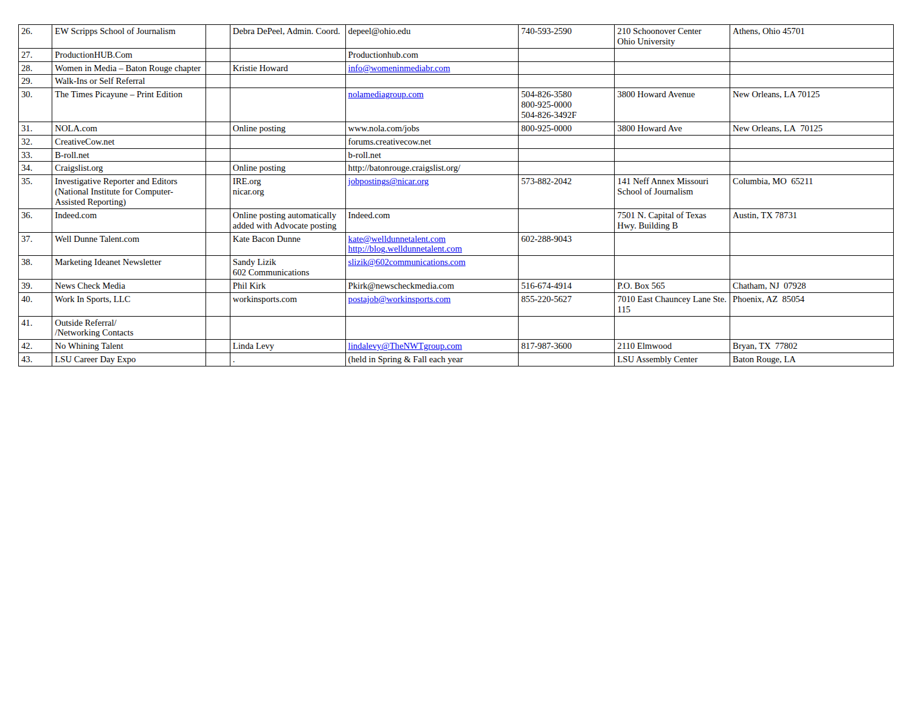| 26. | EW Scripps School of Journalism | | Debra DePeel, Admin. Coord. | depeel@ohio.edu | 740-593-2590 | 210 Schoonover Center Ohio University | Athens, Ohio 45701 |
| 27. | ProductionHUB.Com | | | Productionhub.com | | | |
| 28. | Women in Media – Baton Rouge chapter | | Kristie Howard | info@womeninmediabr.com | | | |
| 29. | Walk-Ins or Self Referral | | | | | | |
| 30. | The Times Picayune – Print Edition | | | nolamediagroup.com | 504-826-3580 800-925-0000 504-826-3492F | 3800 Howard Avenue | New Orleans, LA 70125 |
| 31. | NOLA.com | | Online posting | www.nola.com/jobs | 800-925-0000 | 3800 Howard Ave | New Orleans, LA 70125 |
| 32. | CreativeCow.net | | | forums.creativecow.net | | | |
| 33. | B-roll.net | | | b-roll.net | | | |
| 34. | Craigslist.org | | Online posting | http://batonrouge.craigslist.org/ | | | |
| 35. | Investigative Reporter and Editors (National Institute for Computer-Assisted Reporting) | | IRE.org nicar.org | jobpostings@nicar.org | 573-882-2042 | 141 Neff Annex Missouri School of Journalism | Columbia, MO 65211 |
| 36. | Indeed.com | | Online posting automatically added with Advocate posting | Indeed.com | | 7501 N. Capital of Texas Hwy. Building B | Austin, TX 78731 |
| 37. | Well Dunne Talent.com | | Kate Bacon Dunne | kate@welldunnetalent.com http://blog.welldunnetalent.com | 602-288-9043 | | |
| 38. | Marketing Ideanet Newsletter | | Sandy Lizik 602 Communications | slizik@602communications.com | | | |
| 39. | News Check Media | | Phil Kirk | Pkirk@newscheckmedia.com | 516-674-4914 | P.O. Box 565 | Chatham, NJ 07928 |
| 40. | Work In Sports, LLC | | workinsports.com | postajob@workinsports.com | 855-220-5627 | 7010 East Chauncey Lane Ste. 115 | Phoenix, AZ 85054 |
| 41. | Outside Referral/ /Networking Contacts | | | | | | |
| 42. | No Whining Talent | | Linda Levy | lindalevy@TheNWTgroup.com | 817-987-3600 | 2110 Elmwood | Bryan, TX 77802 |
| 43. | LSU Career Day Expo | | . | (held in Spring & Fall each year | | LSU Assembly Center | Baton Rouge, LA |